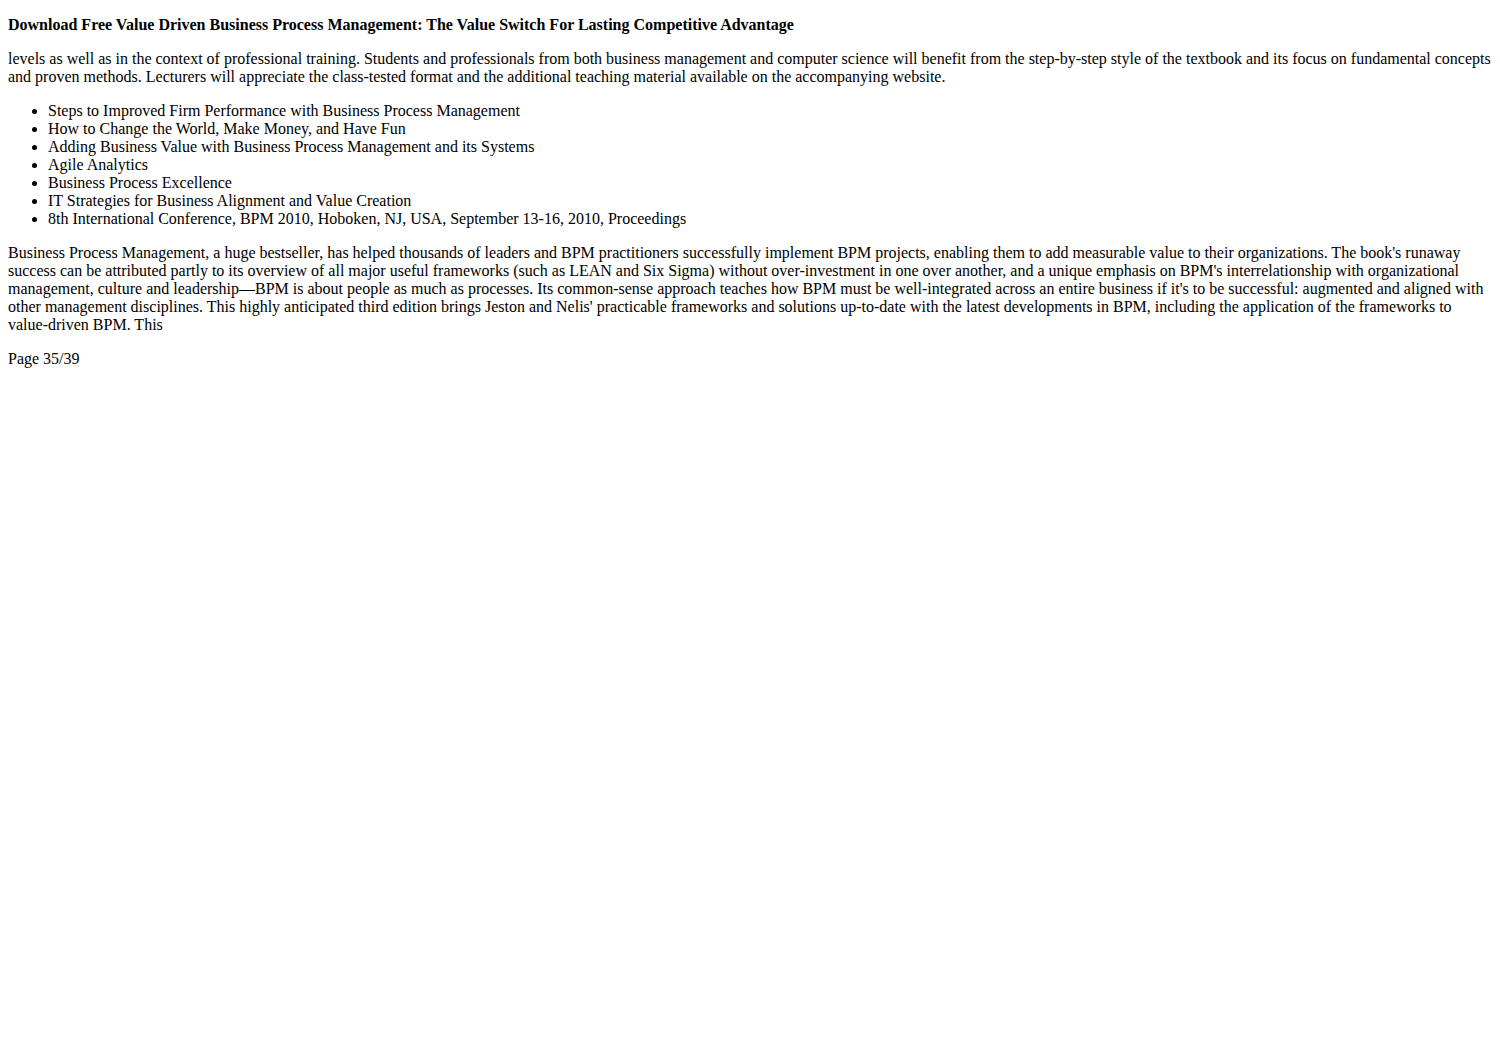Download Free Value Driven Business Process Management: The Value Switch For Lasting Competitive Advantage
levels as well as in the context of professional training. Students and professionals from both business management and computer science will benefit from the step-by-step style of the textbook and its focus on fundamental concepts and proven methods. Lecturers will appreciate the class-tested format and the additional teaching material available on the accompanying website.
Steps to Improved Firm Performance with Business Process Management
How to Change the World, Make Money, and Have Fun
Adding Business Value with Business Process Management and its Systems
Agile Analytics
Business Process Excellence
IT Strategies for Business Alignment and Value Creation
8th International Conference, BPM 2010, Hoboken, NJ, USA, September 13-16, 2010, Proceedings
Business Process Management, a huge bestseller, has helped thousands of leaders and BPM practitioners successfully implement BPM projects, enabling them to add measurable value to their organizations. The book's runaway success can be attributed partly to its overview of all major useful frameworks (such as LEAN and Six Sigma) without over-investment in one over another, and a unique emphasis on BPM's interrelationship with organizational management, culture and leadership—BPM is about people as much as processes. Its common-sense approach teaches how BPM must be well-integrated across an entire business if it's to be successful: augmented and aligned with other management disciplines. This highly anticipated third edition brings Jeston and Nelis' practicable frameworks and solutions up-to-date with the latest developments in BPM, including the application of the frameworks to value-driven BPM. This
Page 35/39